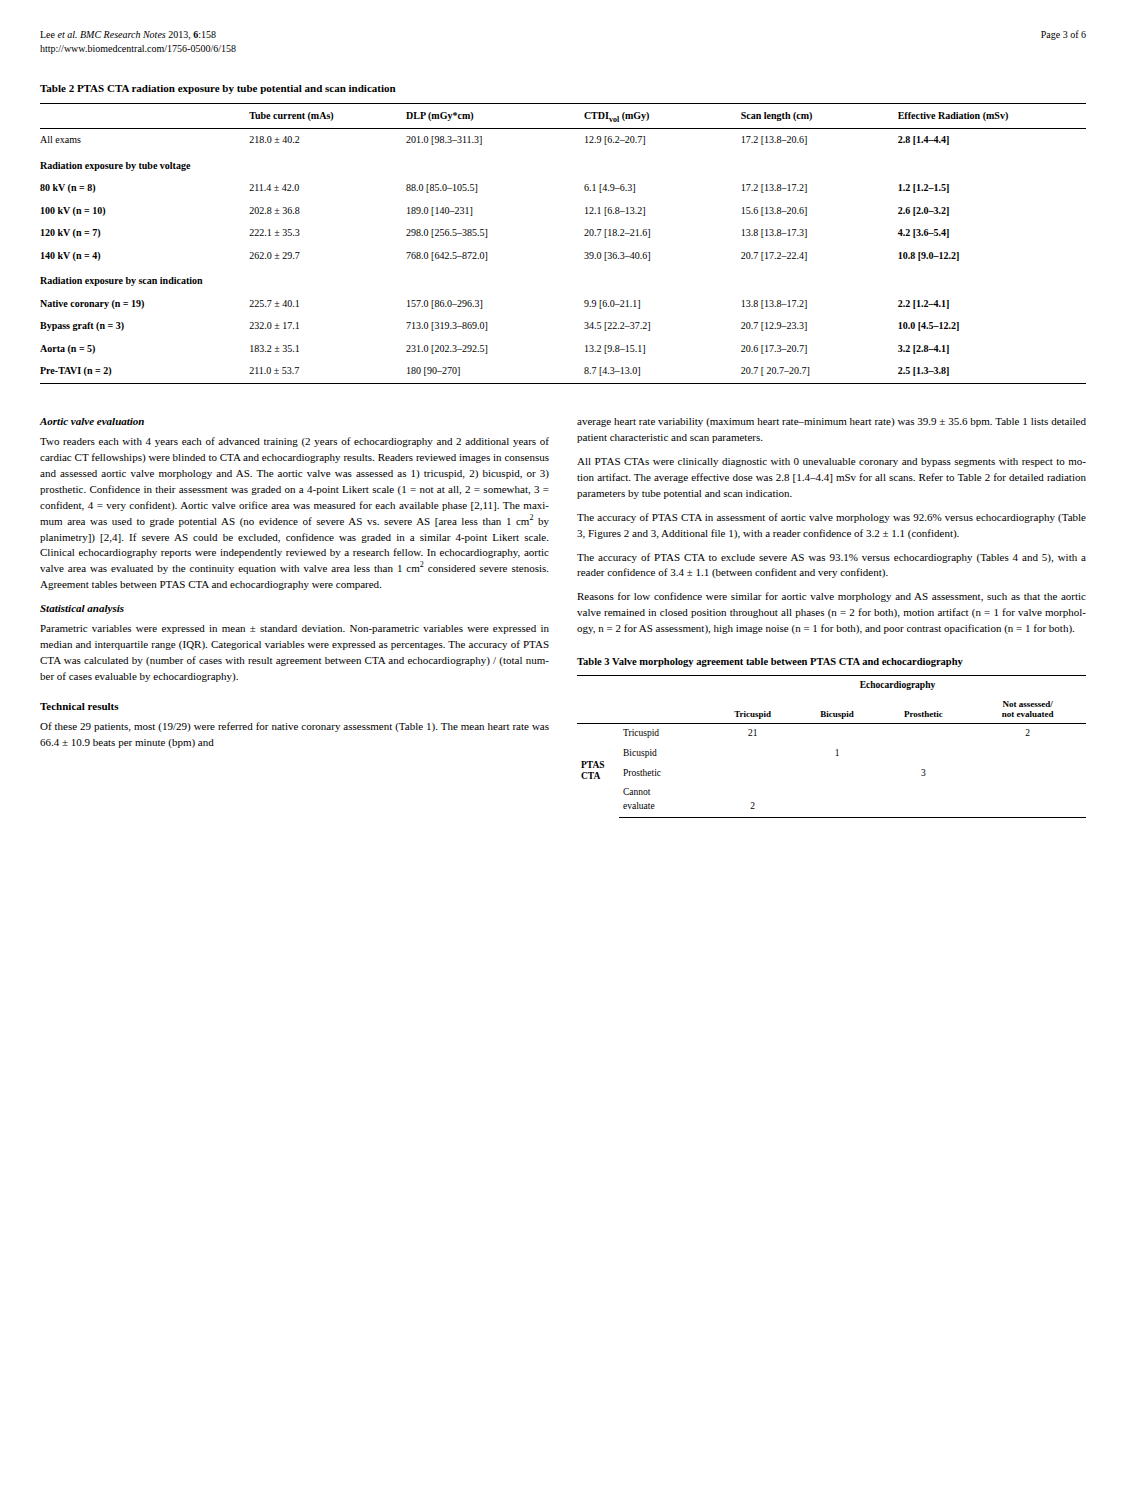Lee et al. BMC Research Notes 2013, 6:158
http://www.biomedcentral.com/1756-0500/6/158
Page 3 of 6
Table 2 PTAS CTA radiation exposure by tube potential and scan indication
| | Tube current (mAs) | DLP (mGy*cm) | CTDI vol (mGy) | Scan length (cm) | Effective Radiation (mSv) |
| --- | --- | --- | --- | --- | --- |
| All exams | 218.0 ± 40.2 | 201.0 [98.3–311.3] | 12.9 [6.2–20.7] | 17.2 [13.8–20.6] | 2.8 [1.4–4.4] |
| Radiation exposure by tube voltage |
| 80 kV (n = 8) | 211.4 ± 42.0 | 88.0 [85.0–105.5] | 6.1 [4.9–6.3] | 17.2 [13.8–17.2] | 1.2 [1.2–1.5] |
| 100 kV (n = 10) | 202.8 ± 36.8 | 189.0 [140–231] | 12.1 [6.8–13.2] | 15.6 [13.8–20.6] | 2.6 [2.0–3.2] |
| 120 kV (n = 7) | 222.1 ± 35.3 | 298.0 [256.5–385.5] | 20.7 [18.2–21.6] | 13.8 [13.8–17.3] | 4.2 [3.6–5.4] |
| 140 kV (n = 4) | 262.0 ± 29.7 | 768.0 [642.5–872.0] | 39.0 [36.3–40.6] | 20.7 [17.2–22.4] | 10.8 [9.0–12.2] |
| Radiation exposure by scan indication |
| Native coronary (n = 19) | 225.7 ± 40.1 | 157.0 [86.0–296.3] | 9.9 [6.0–21.1] | 13.8 [13.8–17.2] | 2.2 [1.2–4.1] |
| Bypass graft (n = 3) | 232.0 ± 17.1 | 713.0 [319.3–869.0] | 34.5 [22.2–37.2] | 20.7 [12.9–23.3] | 10.0 [4.5–12.2] |
| Aorta (n = 5) | 183.2 ± 35.1 | 231.0 [202.3–292.5] | 13.2 [9.8–15.1] | 20.6 [17.3–20.7] | 3.2 [2.8–4.1] |
| Pre-TAVI (n = 2) | 211.0 ± 53.7 | 180 [90–270] | 8.7 [4.3–13.0] | 20.7 [ 20.7–20.7] | 2.5 [1.3–3.8] |
Aortic valve evaluation
Two readers each with 4 years each of advanced training (2 years of echocardiography and 2 additional years of cardiac CT fellowships) were blinded to CTA and echocardiography results. Readers reviewed images in consensus and assessed aortic valve morphology and AS. The aortic valve was assessed as 1) tricuspid, 2) bicuspid, or 3) prosthetic. Confidence in their assessment was graded on a 4-point Likert scale (1 = not at all, 2 = somewhat, 3 = confident, 4 = very confident). Aortic valve orifice area was measured for each available phase [2,11]. The maximum area was used to grade potential AS (no evidence of severe AS vs. severe AS [area less than 1 cm2 by planimetry]) [2,4]. If severe AS could be excluded, confidence was graded in a similar 4-point Likert scale. Clinical echocardiography reports were independently reviewed by a research fellow. In echocardiography, aortic valve area was evaluated by the continuity equation with valve area less than 1 cm2 considered severe stenosis. Agreement tables between PTAS CTA and echocardiography were compared.
Statistical analysis
Parametric variables were expressed in mean ± standard deviation. Non-parametric variables were expressed in median and interquartile range (IQR). Categorical variables were expressed as percentages. The accuracy of PTAS CTA was calculated by (number of cases with result agreement between CTA and echocardiography) / (total number of cases evaluable by echocardiography).
Technical results
Of these 29 patients, most (19/29) were referred for native coronary assessment (Table 1). The mean heart rate was 66.4 ± 10.9 beats per minute (bpm) and
average heart rate variability (maximum heart rate–minimum heart rate) was 39.9 ± 35.6 bpm. Table 1 lists detailed patient characteristic and scan parameters.
All PTAS CTAs were clinically diagnostic with 0 unevaluable coronary and bypass segments with respect to motion artifact. The average effective dose was 2.8 [1.4–4.4] mSv for all scans. Refer to Table 2 for detailed radiation parameters by tube potential and scan indication.
The accuracy of PTAS CTA in assessment of aortic valve morphology was 92.6% versus echocardiography (Table 3, Figures 2 and 3, Additional file 1), with a reader confidence of 3.2 ± 1.1 (confident).
The accuracy of PTAS CTA to exclude severe AS was 93.1% versus echocardiography (Tables 4 and 5), with a reader confidence of 3.4 ± 1.1 (between confident and very confident).
Reasons for low confidence were similar for aortic valve morphology and AS assessment, such as that the aortic valve remained in closed position throughout all phases (n = 2 for both), motion artifact (n = 1 for valve morphology, n = 2 for AS assessment), high image noise (n = 1 for both), and poor contrast opacification (n = 1 for both).
Table 3 Valve morphology agreement table between PTAS CTA and echocardiography
| | Echocardiography |
| --- | --- |
| | Tricuspid | Bicuspid | Prosthetic | Not assessed/ not evaluated |
| PTAS CTA | Tricuspid | 21 | | | 2 |
| Bicuspid | | 1 | | |
| Prosthetic | | | 3 | |
| Cannot evaluate | 2 | | | |